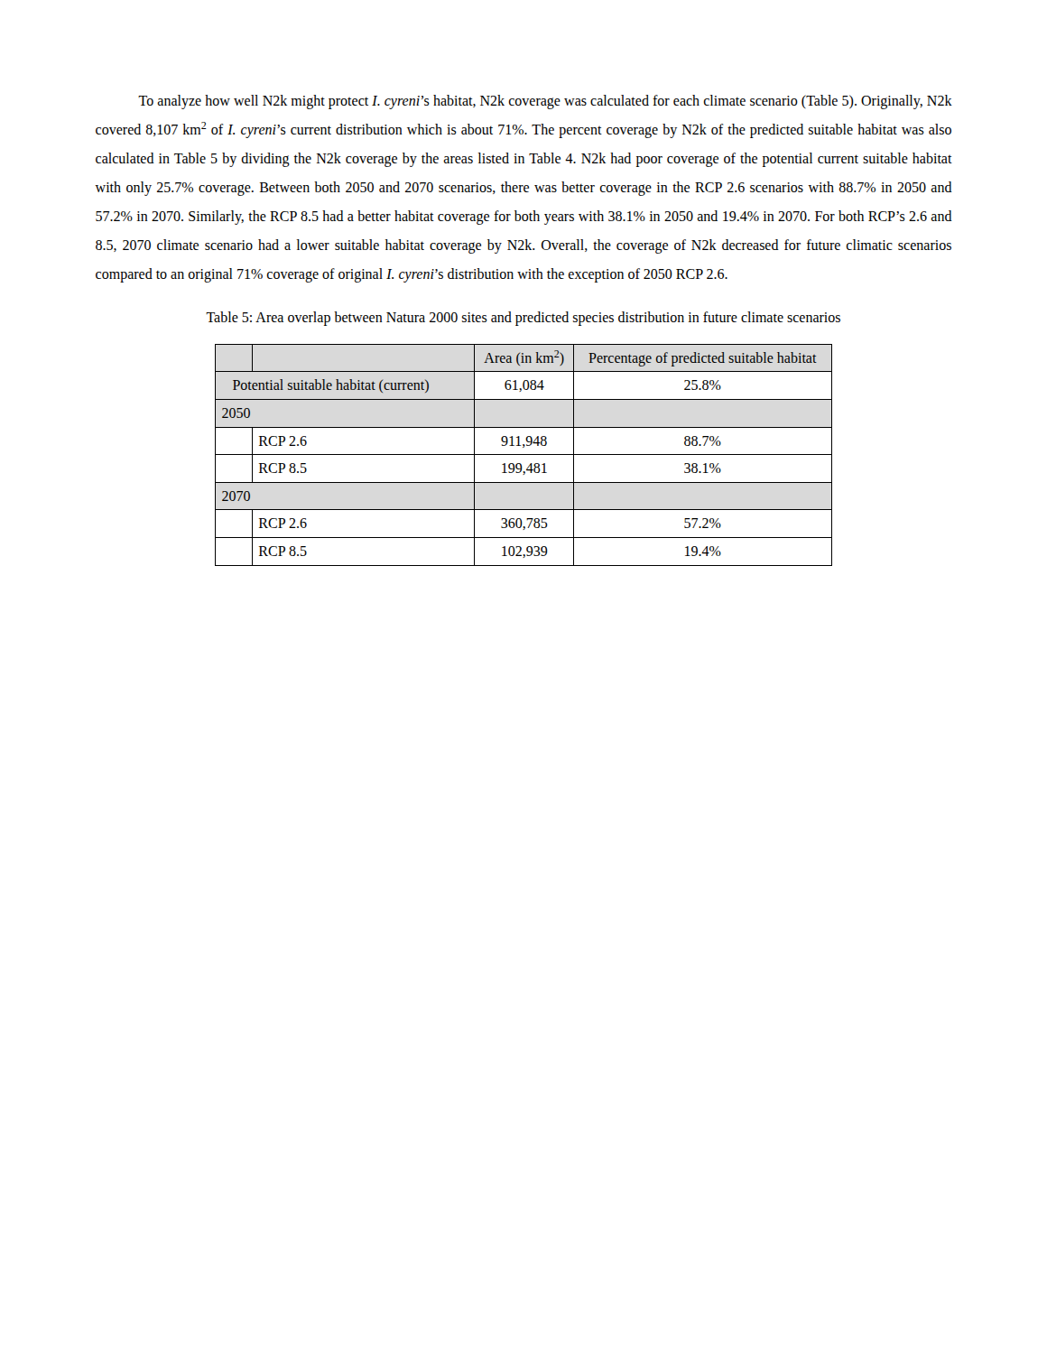To analyze how well N2k might protect I. cyreni’s habitat, N2k coverage was calculated for each climate scenario (Table 5). Originally, N2k covered 8,107 km2 of I. cyreni’s current distribution which is about 71%. The percent coverage by N2k of the predicted suitable habitat was also calculated in Table 5 by dividing the N2k coverage by the areas listed in Table 4. N2k had poor coverage of the potential current suitable habitat with only 25.7% coverage. Between both 2050 and 2070 scenarios, there was better coverage in the RCP 2.6 scenarios with 88.7% in 2050 and 57.2% in 2070. Similarly, the RCP 8.5 had a better habitat coverage for both years with 38.1% in 2050 and 19.4% in 2070. For both RCP’s 2.6 and 8.5, 2070 climate scenario had a lower suitable habitat coverage by N2k. Overall, the coverage of N2k decreased for future climatic scenarios compared to an original 71% coverage of original I. cyreni’s distribution with the exception of 2050 RCP 2.6.
Table 5: Area overlap between Natura 2000 sites and predicted species distribution in future climate scenarios
| | | Area (in km 2 ) | Percentage of predicted suitable habitat |
| Potential suitable habitat (current) | 61,084 | 25.8% |
| 2050 | | |
| | RCP 2.6 | 911,948 | 88.7% |
| | RCP 8.5 | 199,481 | 38.1% |
| 2070 | | |
| | RCP 2.6 | 360,785 | 57.2% |
| | RCP 8.5 | 102,939 | 19.4% |